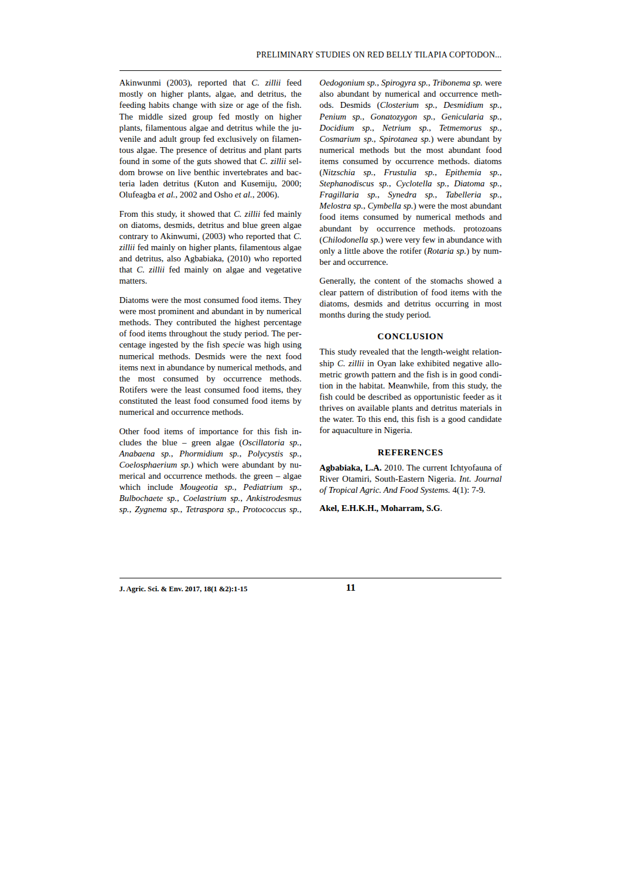PRELIMINARY STUDIES ON RED BELLY TILAPIA COPTODON...
Akinwunmi (2003), reported that C. zillii feed mostly on higher plants, algae, and detritus, the feeding habits change with size or age of the fish. The middle sized group fed mostly on higher plants, filamentous algae and detritus while the juvenile and adult group fed exclusively on filamentous algae. The presence of detritus and plant parts found in some of the guts showed that C. zillii seldom browse on live benthic invertebrates and bacteria laden detritus (Kuton and Kusemiju, 2000; Olufeagba et al., 2002 and Osho et al., 2006).
From this study, it showed that C. zillii fed mainly on diatoms, desmids, detritus and blue green algae contrary to Akinwumi, (2003) who reported that C. zillii fed mainly on higher plants, filamentous algae and detritus, also Agbabiaka, (2010) who reported that C. zillii fed mainly on algae and vegetative matters.
Diatoms were the most consumed food items. They were most prominent and abundant in by numerical methods. They contributed the highest percentage of food items throughout the study period. The percentage ingested by the fish specie was high using numerical methods. Desmids were the next food items next in abundance by numerical methods, and the most consumed by occurrence methods. Rotifers were the least consumed food items, they constituted the least food consumed food items by numerical and occurrence methods.
Other food items of importance for this fish includes the blue – green algae (Oscillatoria sp., Anabaena sp., Phormidium sp., Polycystis sp., Coelosphaerium sp.) which were abundant by numerical and occurrence methods. the green – algae which include Mougeotia sp., Pediatrium sp., Bulbochaete sp., Coelastrium sp., Ankistrodesmus sp., Zygnema sp., Tetraspora sp., Protococcus sp., Oedogonium sp., Spirogyra sp., Tribonema sp. were also abundant by numerical and occurrence methods. Desmids (Closterium sp., Desmidium sp., Penium sp., Gonatozygon sp., Genicularia sp., Docidium sp., Netrium sp., Tetmemorus sp., Cosmarium sp., Spirotanea sp.) were abundant by numerical methods but the most abundant food items consumed by occurrence methods. diatoms (Nitzschia sp., Frustulia sp., Epithemia sp., Stephanodiscus sp., Cyclotella sp., Diatoma sp., Fragillaria sp., Synedra sp., Tabelleria sp., Melostra sp., Cymbella sp.) were the most abundant food items consumed by numerical methods and abundant by occurrence methods. protozoans (Chilodonella sp.) were very few in abundance with only a little above the rotifer (Rotaria sp.) by number and occurrence.
Generally, the content of the stomachs showed a clear pattern of distribution of food items with the diatoms, desmids and detritus occurring in most months during the study period.
CONCLUSION
This study revealed that the length-weight relationship C. zillii in Oyan lake exhibited negative allometric growth pattern and the fish is in good condition in the habitat. Meanwhile, from this study, the fish could be described as opportunistic feeder as it thrives on available plants and detritus materials in the water. To this end, this fish is a good candidate for aquaculture in Nigeria.
REFERENCES
Agbabiaka, L.A. 2010. The current Ichtyofauna of River Otamiri, South-Eastern Nigeria. Int. Journal of Tropical Agric. And Food Systems. 4(1): 7-9.
Akel, E.H.K.H., Moharram, S.G.
J. Agric. Sci. & Env. 2017, 18(1 &2):1-15
11